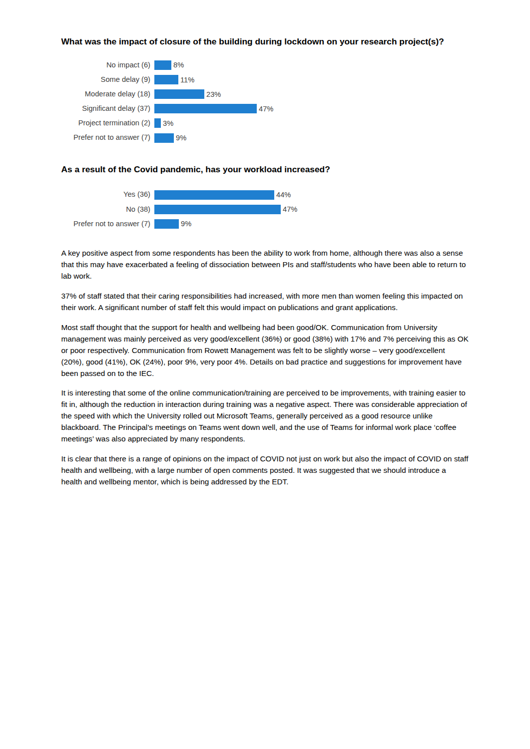What was the impact of closure of the building during lockdown on your research project(s)?
| No impact (6) | 8% |
| Some delay (9) | 11% |
| Moderate delay (18) | 23% |
| Significant delay (37) | 47% |
| Project termination (2) | 3% |
| Prefer not to answer (7) | 9% |
As a result of the Covid pandemic, has your workload increased?
| Yes (36) | 44% |
| No (38) | 47% |
| Prefer not to answer (7) | 9% |
A key positive aspect from some respondents has been the ability to work from home, although there was also a sense that this may have exacerbated a feeling of dissociation between PIs and staff/students who have been able to return to lab work.
37% of staff stated that their caring responsibilities had increased, with more men than women feeling this impacted on their work. A significant number of staff felt this would impact on publications and grant applications.
Most staff thought that the support for health and wellbeing had been good/OK. Communication from University management was mainly perceived as very good/excellent (36%) or good (38%) with 17% and 7% perceiving this as OK or poor respectively. Communication from Rowett Management was felt to be slightly worse – very good/excellent (20%), good (41%), OK (24%), poor 9%, very poor 4%. Details on bad practice and suggestions for improvement have been passed on to the IEC.
It is interesting that some of the online communication/training are perceived to be improvements, with training easier to fit in, although the reduction in interaction during training was a negative aspect. There was considerable appreciation of the speed with which the University rolled out Microsoft Teams, generally perceived as a good resource unlike blackboard. The Principal’s meetings on Teams went down well, and the use of Teams for informal work place ‘coffee meetings’ was also appreciated by many respondents.
It is clear that there is a range of opinions on the impact of COVID not just on work but also the impact of COVID on staff health and wellbeing, with a large number of open comments posted. It was suggested that we should introduce a health and wellbeing mentor, which is being addressed by the EDT.